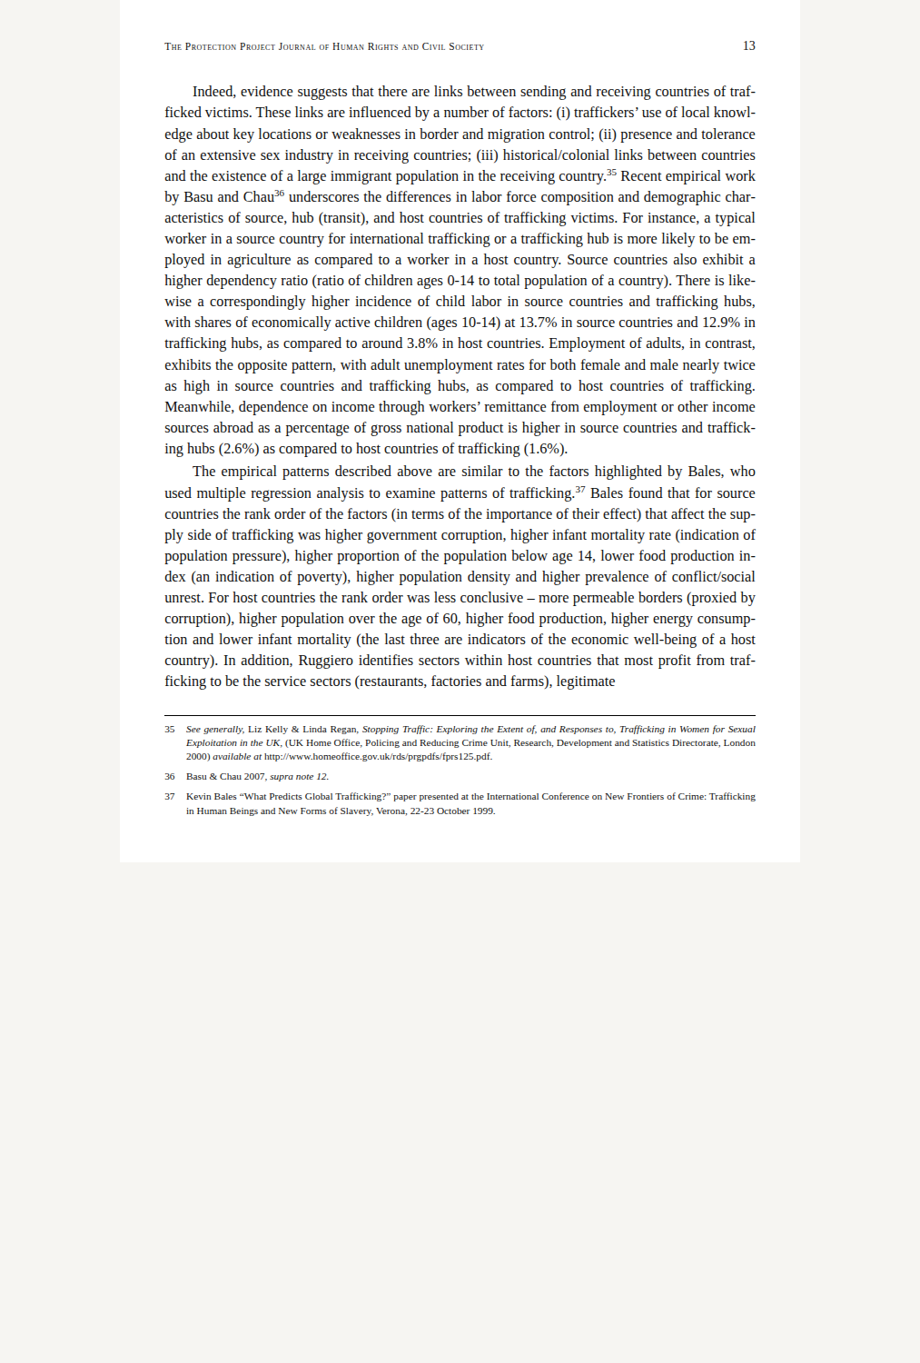The Protection Project Journal of Human Rights and Civil Society 13
Indeed, evidence suggests that there are links between sending and receiving countries of trafficked victims. These links are influenced by a number of factors: (i) traffickers’ use of local knowledge about key locations or weaknesses in border and migration control; (ii) presence and tolerance of an extensive sex industry in receiving countries; (iii) historical/colonial links between countries and the existence of a large immigrant population in the receiving country.35 Recent empirical work by Basu and Chau36 underscores the differences in labor force composition and demographic characteristics of source, hub (transit), and host countries of trafficking victims. For instance, a typical worker in a source country for international trafficking or a trafficking hub is more likely to be employed in agriculture as compared to a worker in a host country. Source countries also exhibit a higher dependency ratio (ratio of children ages 0-14 to total population of a country). There is likewise a correspondingly higher incidence of child labor in source countries and trafficking hubs, with shares of economically active children (ages 10-14) at 13.7% in source countries and 12.9% in trafficking hubs, as compared to around 3.8% in host countries. Employment of adults, in contrast, exhibits the opposite pattern, with adult unemployment rates for both female and male nearly twice as high in source countries and trafficking hubs, as compared to host countries of trafficking. Meanwhile, dependence on income through workers’ remittance from employment or other income sources abroad as a percentage of gross national product is higher in source countries and trafficking hubs (2.6%) as compared to host countries of trafficking (1.6%).
The empirical patterns described above are similar to the factors highlighted by Bales, who used multiple regression analysis to examine patterns of trafficking.37 Bales found that for source countries the rank order of the factors (in terms of the importance of their effect) that affect the supply side of trafficking was higher government corruption, higher infant mortality rate (indication of population pressure), higher proportion of the population below age 14, lower food production index (an indication of poverty), higher population density and higher prevalence of conflict/social unrest. For host countries the rank order was less conclusive – more permeable borders (proxied by corruption), higher population over the age of 60, higher food production, higher energy consumption and lower infant mortality (the last three are indicators of the economic well-being of a host country). In addition, Ruggiero identifies sectors within host countries that most profit from trafficking to be the service sectors (restaurants, factories and farms), legitimate
See generally, Liz Kelly & Linda Regan, Stopping Traffic: Exploring the Extent of, and Responses to, Trafficking in Women for Sexual Exploitation in the UK, (UK Home Office, Policing and Reducing Crime Unit, Research, Development and Statistics Directorate, London 2000) available at http://www.homeoffice.gov.uk/rds/prgpdfs/fprs125.pdf.
Basu & Chau 2007, supra note 12.
Kevin Bales “What Predicts Global Trafficking?” paper presented at the International Conference on New Frontiers of Crime: Trafficking in Human Beings and New Forms of Slavery, Verona, 22-23 October 1999.